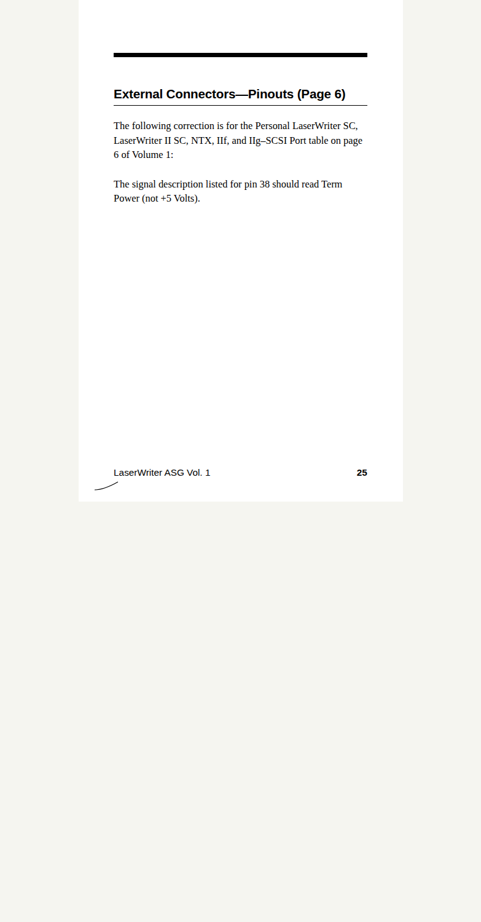External Connectors—Pinouts (Page 6)
The following correction is for the Personal LaserWriter SC, LaserWriter II SC, NTX, IIf, and IIg–SCSI Port table on page 6 of Volume 1:
The signal description listed for pin 38 should read Term Power (not +5 Volts).
LaserWriter ASG Vol. 1
25